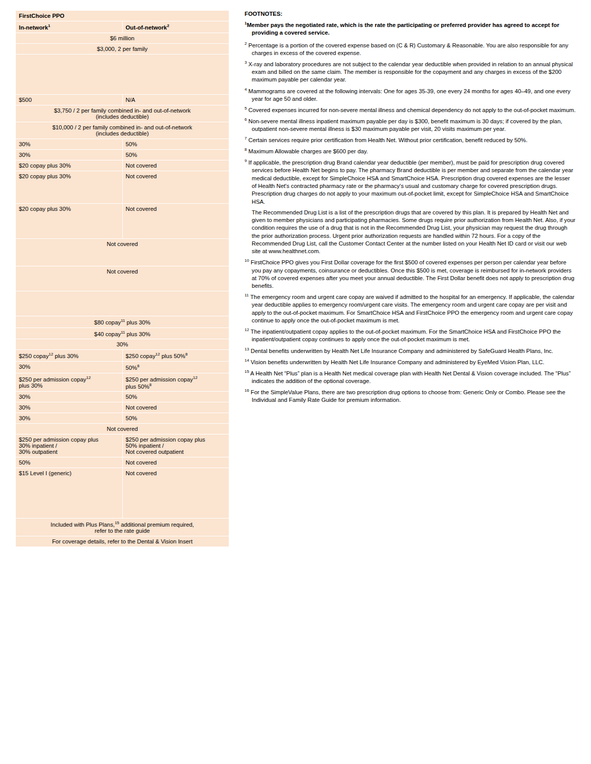| FirstChoice PPO |
| In-network 1 | Out-of-network 2 |
| $6 million |
| $3,000, 2 per family |
| $500 | N/A |
| $3,750 / 2 per family combined in- and out-of-network (includes deductible) |
| $10,000 / 2 per family combined in- and out-of-network (includes deductible) |
| 30% | 50% |
| 30% | 50% |
| $20 copay plus 30% | Not covered |
| $20 copay plus 30% | Not covered |
| $20 copay plus 30% | Not covered |
| Not covered |
| Not covered |
| $80 copay 11 plus 30% |
| $40 copay 11 plus 30% |
| 30% |
| $250 copay 12 plus 30% | $250 copay 12 plus 50% 8 |
| 30% | 50% 8 |
| $250 per admission copay 12 plus 30% | $250 per admission copay 12 plus 50% 8 |
| 30% | 50% |
| 30% | Not covered |
| 30% | 50% |
| Not covered |
| $250 per admission copay plus 30% inpatient / 30% outpatient | $250 per admission copay plus 50% inpatient / Not covered outpatient |
| 50% | Not covered |
| $15 Level I (generic) | Not covered |
| Included with Plus Plans, 15 additional premium required, refer to the rate guide |
| For coverage details, refer to the Dental & Vision Insert |
FOOTNOTES:
1Member pays the negotiated rate, which is the rate the participating or preferred provider has agreed to accept for providing a covered service.
2 Percentage is a portion of the covered expense based on (C & R) Customary & Reasonable. You are also responsible for any charges in excess of the covered expense.
3 X-ray and laboratory procedures are not subject to the calendar year deductible when provided in relation to an annual physical exam and billed on the same claim. The member is responsible for the copayment and any charges in excess of the $200 maximum payable per calendar year.
4 Mammograms are covered at the following intervals: One for ages 35-39, one every 24 months for ages 40–49, and one every year for age 50 and older.
5 Covered expenses incurred for non-severe mental illness and chemical dependency do not apply to the out-of-pocket maximum.
6 Non-severe mental illness inpatient maximum payable per day is $300, benefit maximum is 30 days; if covered by the plan, outpatient non-severe mental illness is $30 maximum payable per visit, 20 visits maximum per year.
7 Certain services require prior certification from Health Net. Without prior certification, benefit reduced by 50%.
8 Maximum Allowable charges are $600 per day.
9 If applicable, the prescription drug Brand calendar year deductible (per member), must be paid for prescription drug covered services before Health Net begins to pay. The pharmacy Brand deductible is per member and separate from the calendar year medical deductible, except for SimpleChoice HSA and SmartChoice HSA. Prescription drug covered expenses are the lesser of Health Net's contracted pharmacy rate or the pharmacy's usual and customary charge for covered prescription drugs. Prescription drug charges do not apply to your maximum out-of-pocket limit, except for SimpleChoice HSA and SmartChoice HSA.
The Recommended Drug List is a list of the prescription drugs that are covered by this plan. It is prepared by Health Net and given to member physicians and participating pharmacies. Some drugs require prior authorization from Health Net. Also, if your condition requires the use of a drug that is not in the Recommended Drug List, your physician may request the drug through the prior authorization process. Urgent prior authorization requests are handled within 72 hours. For a copy of the Recommended Drug List, call the Customer Contact Center at the number listed on your Health Net ID card or visit our web site at www.healthnet.com.
10 FirstChoice PPO gives you First Dollar coverage for the first $500 of covered expenses per person per calendar year before you pay any copayments, coinsurance or deductibles. Once this $500 is met, coverage is reimbursed for in-network providers at 70% of covered expenses after you meet your annual deductible. The First Dollar benefit does not apply to prescription drug benefits.
11 The emergency room and urgent care copay are waived if admitted to the hospital for an emergency. If applicable, the calendar year deductible applies to emergency room/urgent care visits. The emergency room and urgent care copay are per visit and apply to the out-of-pocket maximum. For SmartChoice HSA and FirstChoice PPO the emergency room and urgent care copay continue to apply once the out-of-pocket maximum is met.
12 The inpatient/outpatient copay applies to the out-of-pocket maximum. For the SmartChoice HSA and FirstChoice PPO the inpatient/outpatient copay continues to apply once the out-of-pocket maximum is met.
13 Dental benefits underwritten by Health Net Life Insurance Company and administered by SafeGuard Health Plans, Inc.
14 Vision benefits underwritten by Health Net Life Insurance Company and administered by EyeMed Vision Plan, LLC.
15 A Health Net “Plus” plan is a Health Net medical coverage plan with Health Net Dental & Vision coverage included. The “Plus” indicates the addition of the optional coverage.
16 For the SimpleValue Plans, there are two prescription drug options to choose from: Generic Only or Combo. Please see the Individual and Family Rate Guide for premium information.